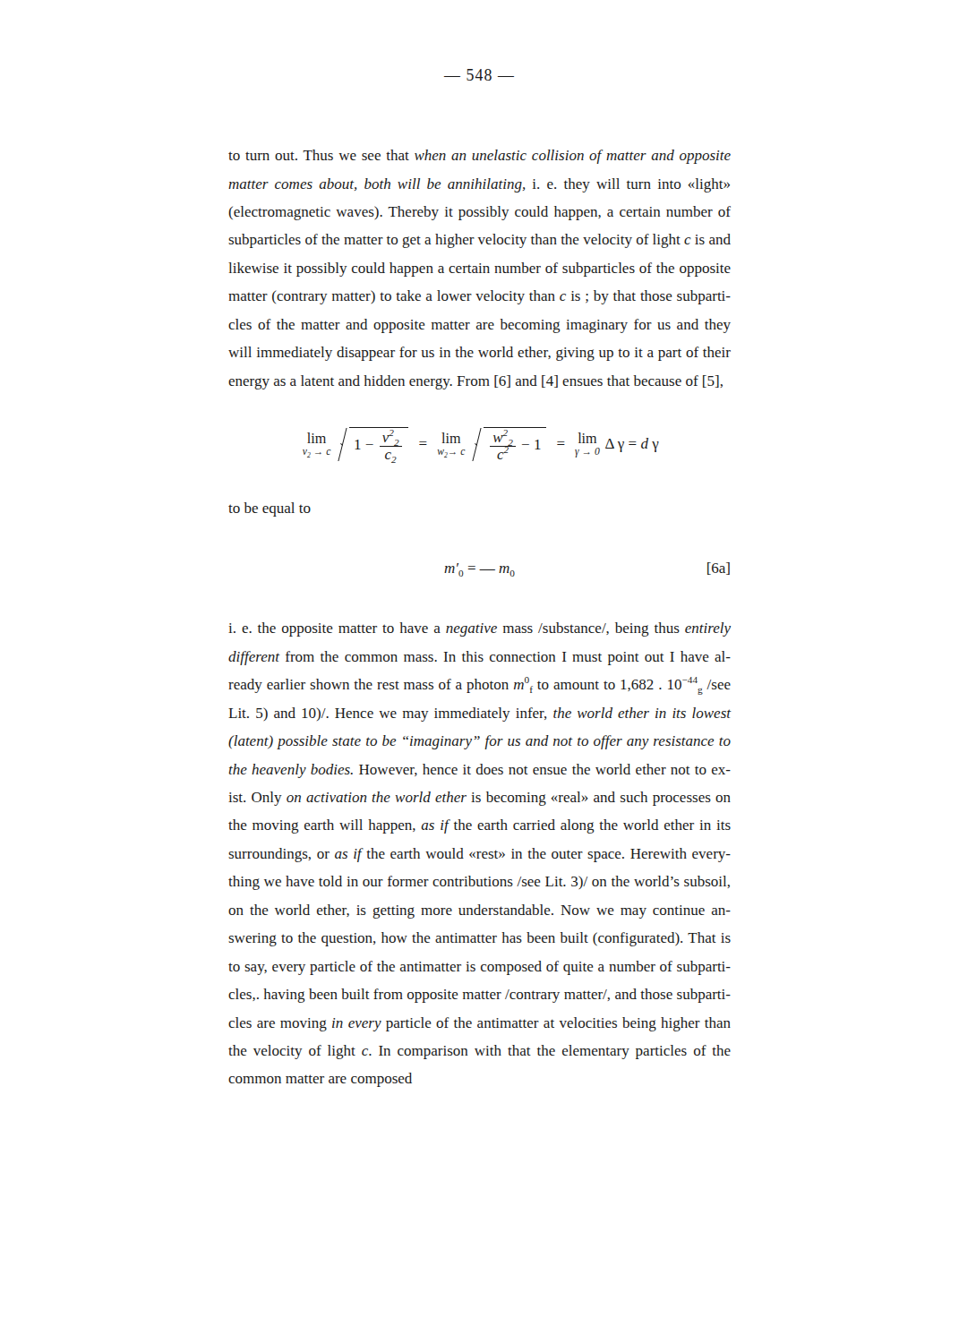— 548 —
to turn out. Thus we see that when an unelastic collision of matter and opposite matter comes about, both will be annihilating, i. e. they will turn into «light» (electromagnetic waves). Thereby it possibly could happen, a certain number of subparticles of the matter to get a higher velocity than the velocity of light c is and likewise it possibly could happen a certain number of subparticles of the opposite matter (contrary matter) to take a lower velocity than c is ; by that those subparticles of the matter and opposite matter are becoming imaginary for us and they will immediately disappear for us in the world ether, giving up to it a part of their energy as a latent and hidden energy. From [6] and [4] ensues that because of [5],
lim v2 → c 1 − v22 c2 = lim w2→ c w22 c2 − 1 = lim γ → 0 Δ γ = d γ
to be equal to
m′0 = — m0 [6a]
i. e. the opposite matter to have a negative mass /substance/, being thus entirely different from the common mass. In this connection I must point out I have already earlier shown the rest mass of a photon m0f to amount to 1,682 . 10−44g /see Lit. 5) and 10)/. Hence we may immediately infer, the world ether in its lowest (latent) possible state to be “imaginary” for us and not to offer any resistance to the heavenly bodies. However, hence it does not ensue the world ether not to exist. Only on activation the world ether is becoming «real» and such processes on the moving earth will happen, as if the earth carried along the world ether in its surroundings, or as if the earth would «rest» in the outer space. Herewith everything we have told in our former contributions /see Lit. 3)/ on the world’s subsoil, on the world ether, is getting more understandable. Now we may continue answering to the question, how the antimatter has been built (configurated). That is to say, every particle of the antimatter is composed of quite a number of subparticles,. having been built from opposite matter /contrary matter/, and those subparticles are moving in every particle of the antimatter at velocities being higher than the velocity of light c. In comparison with that the elementary particles of the common matter are composed